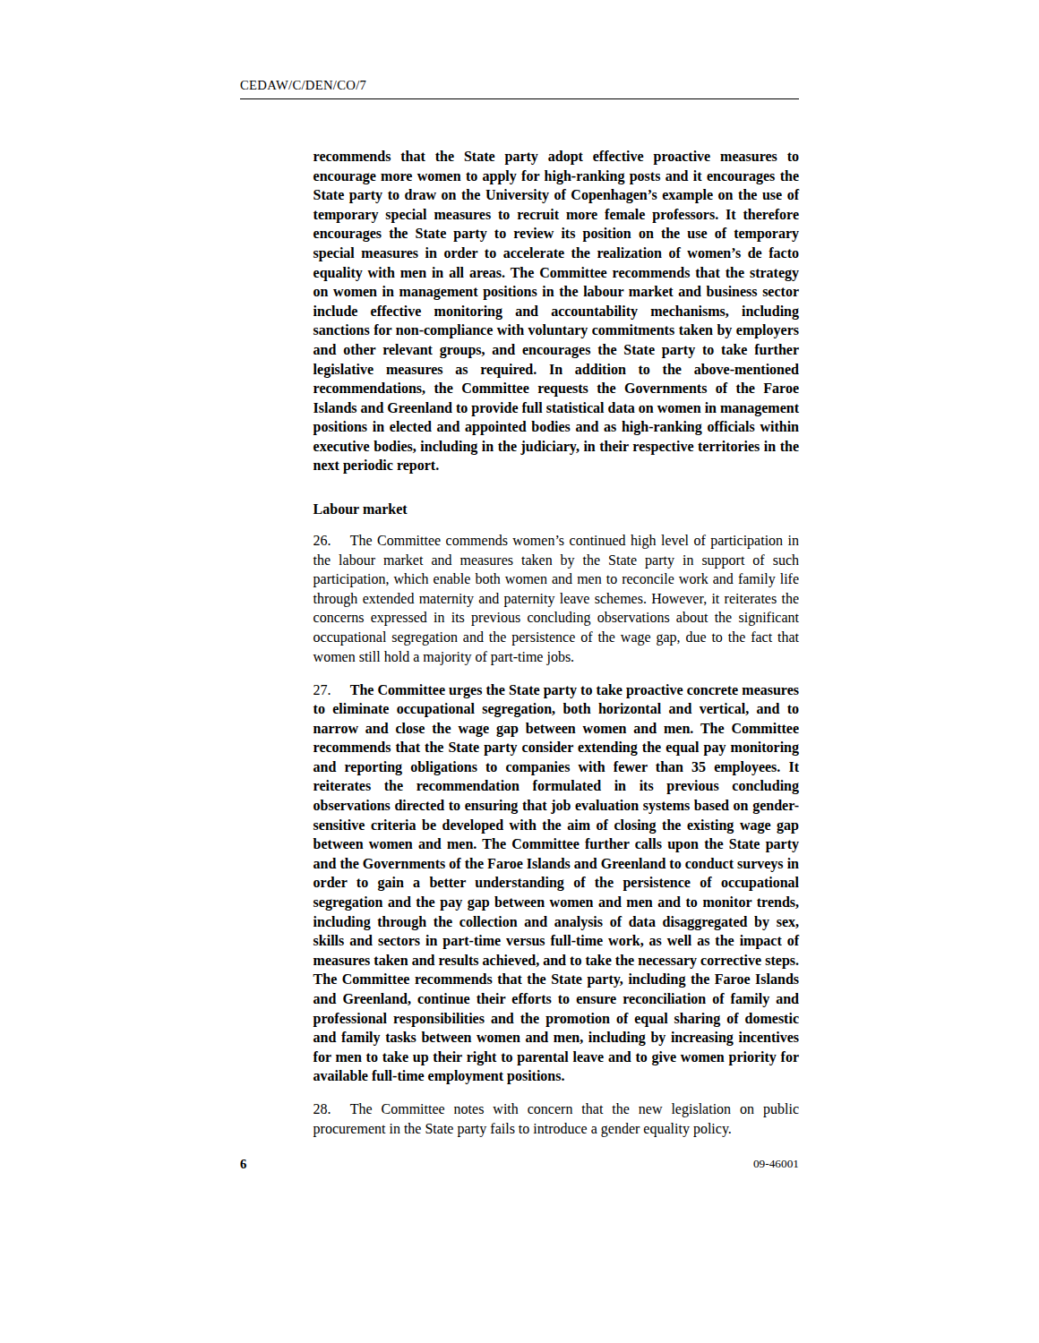CEDAW/C/DEN/CO/7
recommends that the State party adopt effective proactive measures to encourage more women to apply for high-ranking posts and it encourages the State party to draw on the University of Copenhagen’s example on the use of temporary special measures to recruit more female professors. It therefore encourages the State party to review its position on the use of temporary special measures in order to accelerate the realization of women’s de facto equality with men in all areas. The Committee recommends that the strategy on women in management positions in the labour market and business sector include effective monitoring and accountability mechanisms, including sanctions for non-compliance with voluntary commitments taken by employers and other relevant groups, and encourages the State party to take further legislative measures as required. In addition to the above-mentioned recommendations, the Committee requests the Governments of the Faroe Islands and Greenland to provide full statistical data on women in management positions in elected and appointed bodies and as high-ranking officials within executive bodies, including in the judiciary, in their respective territories in the next periodic report.
Labour market
26. The Committee commends women’s continued high level of participation in the labour market and measures taken by the State party in support of such participation, which enable both women and men to reconcile work and family life through extended maternity and paternity leave schemes. However, it reiterates the concerns expressed in its previous concluding observations about the significant occupational segregation and the persistence of the wage gap, due to the fact that women still hold a majority of part-time jobs.
27. The Committee urges the State party to take proactive concrete measures to eliminate occupational segregation, both horizontal and vertical, and to narrow and close the wage gap between women and men. The Committee recommends that the State party consider extending the equal pay monitoring and reporting obligations to companies with fewer than 35 employees. It reiterates the recommendation formulated in its previous concluding observations directed to ensuring that job evaluation systems based on gender-sensitive criteria be developed with the aim of closing the existing wage gap between women and men. The Committee further calls upon the State party and the Governments of the Faroe Islands and Greenland to conduct surveys in order to gain a better understanding of the persistence of occupational segregation and the pay gap between women and men and to monitor trends, including through the collection and analysis of data disaggregated by sex, skills and sectors in part-time versus full-time work, as well as the impact of measures taken and results achieved, and to take the necessary corrective steps. The Committee recommends that the State party, including the Faroe Islands and Greenland, continue their efforts to ensure reconciliation of family and professional responsibilities and the promotion of equal sharing of domestic and family tasks between women and men, including by increasing incentives for men to take up their right to parental leave and to give women priority for available full-time employment positions.
28. The Committee notes with concern that the new legislation on public procurement in the State party fails to introduce a gender equality policy.
6 09-46001